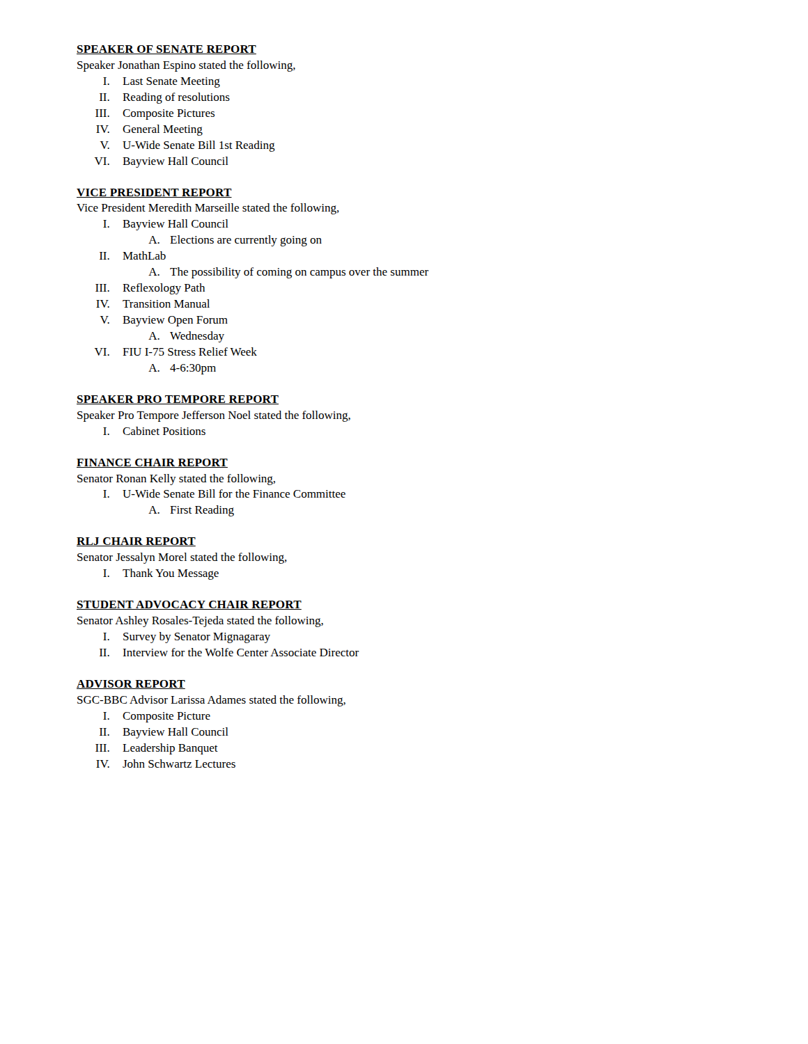SPEAKER OF SENATE REPORT
Speaker Jonathan Espino stated the following,
Last Senate Meeting
Reading of resolutions
Composite Pictures
General Meeting
U-Wide Senate Bill 1st Reading
Bayview Hall Council
VICE PRESIDENT REPORT
Vice President Meredith Marseille stated the following,
Bayview Hall Council
Elections are currently going on
MathLab
The possibility of coming on campus over the summer
Reflexology Path
Transition Manual
Bayview Open Forum
Wednesday
FIU I-75 Stress Relief Week
4-6:30pm
SPEAKER PRO TEMPORE REPORT
Speaker Pro Tempore Jefferson Noel stated the following,
Cabinet Positions
FINANCE CHAIR REPORT
Senator Ronan Kelly stated the following,
U-Wide Senate Bill for the Finance Committee
First Reading
RLJ CHAIR REPORT
Senator Jessalyn Morel stated the following,
Thank You Message
STUDENT ADVOCACY CHAIR REPORT
Senator Ashley Rosales-Tejeda stated the following,
Survey by Senator Mignagaray
Interview for the Wolfe Center Associate Director
ADVISOR REPORT
SGC-BBC Advisor Larissa Adames stated the following,
Composite Picture
Bayview Hall Council
Leadership Banquet
John Schwartz Lectures